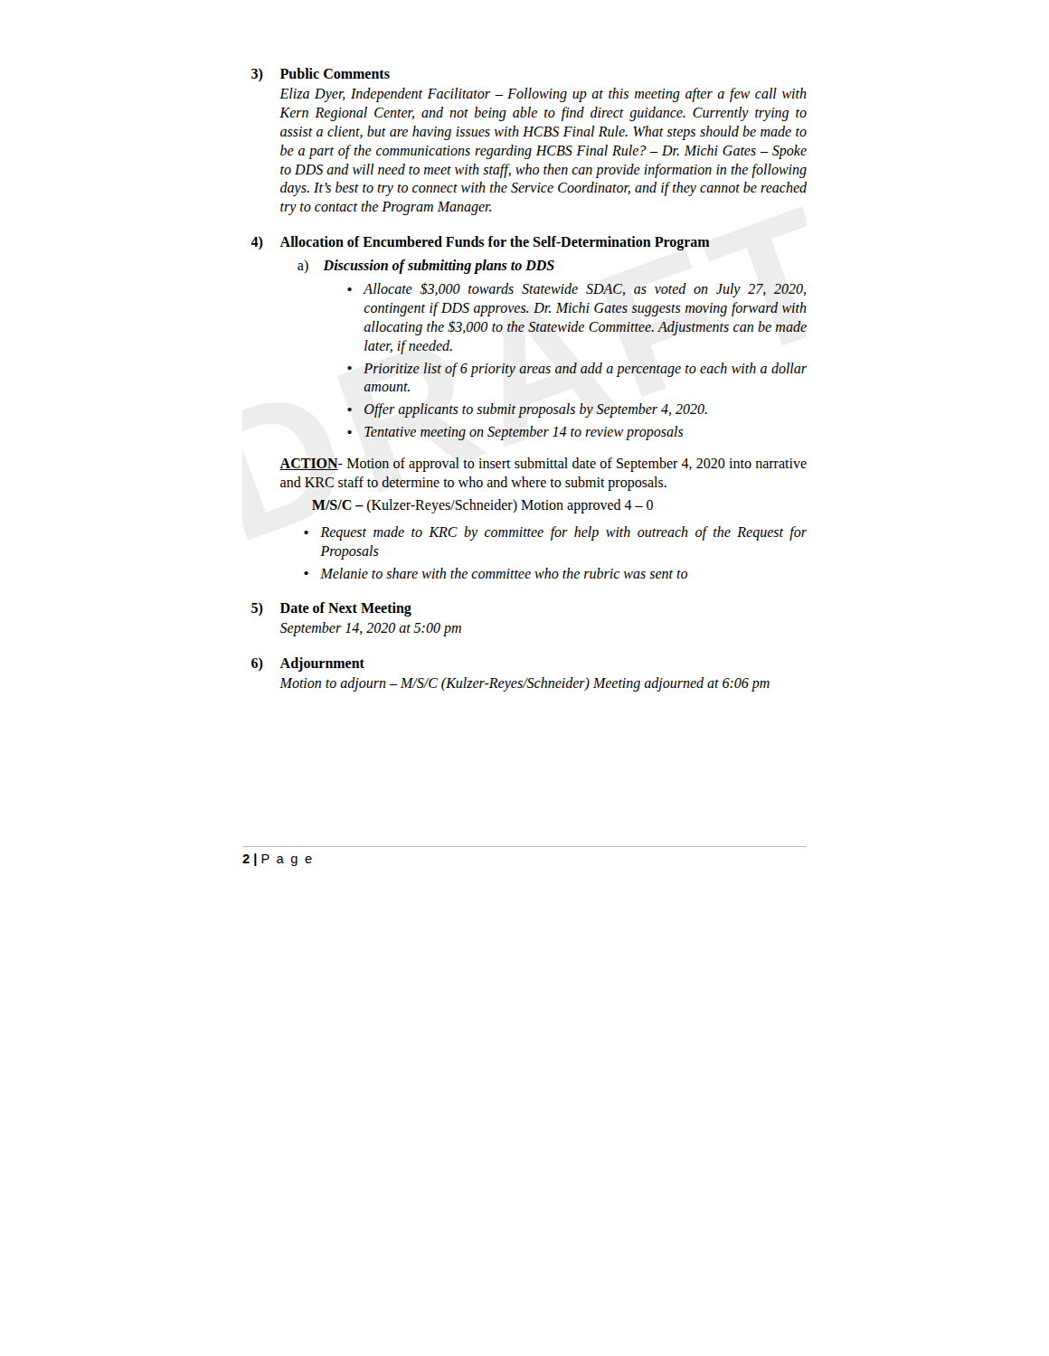DRAFT
Public Comments
Eliza Dyer, Independent Facilitator – Following up at this meeting after a few call with Kern Regional Center, and not being able to find direct guidance. Currently trying to assist a client, but are having issues with HCBS Final Rule. What steps should be made to be a part of the communications regarding HCBS Final Rule? – Dr. Michi Gates – Spoke to DDS and will need to meet with staff, who then can provide information in the following days. It’s best to try to connect with the Service Coordinator, and if they cannot be reached try to contact the Program Manager.
Allocation of Encumbered Funds for the Self-Determination Program
Discussion of submitting plans to DDS
Allocate $3,000 towards Statewide SDAC, as voted on July 27, 2020, contingent if DDS approves. Dr. Michi Gates suggests moving forward with allocating the $3,000 to the Statewide Committee. Adjustments can be made later, if needed.
Prioritize list of 6 priority areas and add a percentage to each with a dollar amount.
Offer applicants to submit proposals by September 4, 2020.
Tentative meeting on September 14 to review proposals
ACTION- Motion of approval to insert submittal date of September 4, 2020 into narrative and KRC staff to determine to who and where to submit proposals.
M/S/C – (Kulzer-Reyes/Schneider) Motion approved 4 – 0
Request made to KRC by committee for help with outreach of the Request for Proposals
Melanie to share with the committee who the rubric was sent to
Date of Next Meeting
September 14, 2020 at 5:00 pm
Adjournment
Motion to adjourn – M/S/C (Kulzer-Reyes/Schneider) Meeting adjourned at 6:06 pm
2 | P a g e